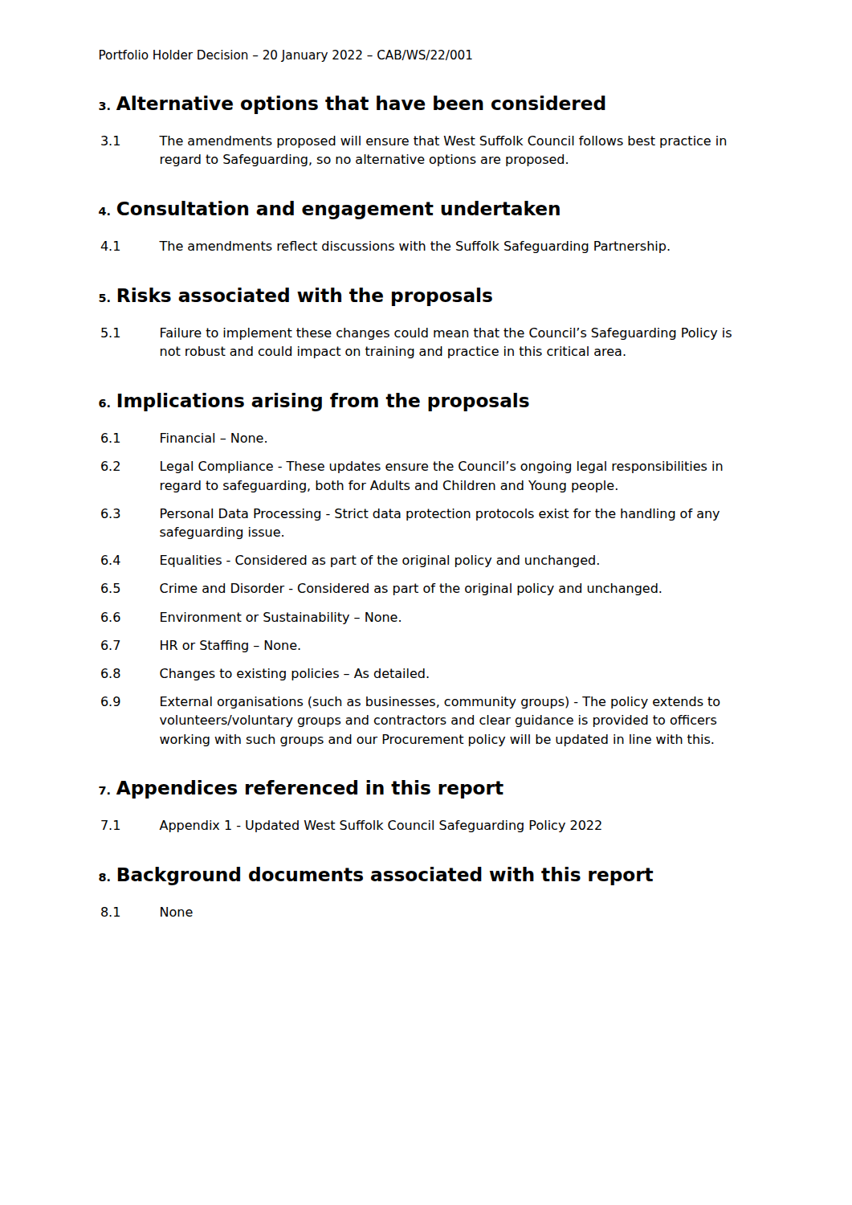Portfolio Holder Decision – 20 January 2022 – CAB/WS/22/001
3. Alternative options that have been considered
3.1
The amendments proposed will ensure that West Suffolk Council follows best practice in regard to Safeguarding, so no alternative options are proposed.
4. Consultation and engagement undertaken
4.1
The amendments reflect discussions with the Suffolk Safeguarding Partnership.
5. Risks associated with the proposals
5.1
Failure to implement these changes could mean that the Council’s Safeguarding Policy is not robust and could impact on training and practice in this critical area.
6. Implications arising from the proposals
6.1
Financial – None.
6.2
Legal Compliance - These updates ensure the Council’s ongoing legal responsibilities in regard to safeguarding, both for Adults and Children and Young people.
6.3
Personal Data Processing - Strict data protection protocols exist for the handling of any safeguarding issue.
6.4
Equalities - Considered as part of the original policy and unchanged.
6.5
Crime and Disorder - Considered as part of the original policy and unchanged.
6.6
Environment or Sustainability – None.
6.7
HR or Staffing – None.
6.8
Changes to existing policies – As detailed.
6.9
External organisations (such as businesses, community groups) - The policy extends to volunteers/voluntary groups and contractors and clear guidance is provided to officers working with such groups and our Procurement policy will be updated in line with this.
7. Appendices referenced in this report
7.1
Appendix 1 - Updated West Suffolk Council Safeguarding Policy 2022
8. Background documents associated with this report
8.1
None